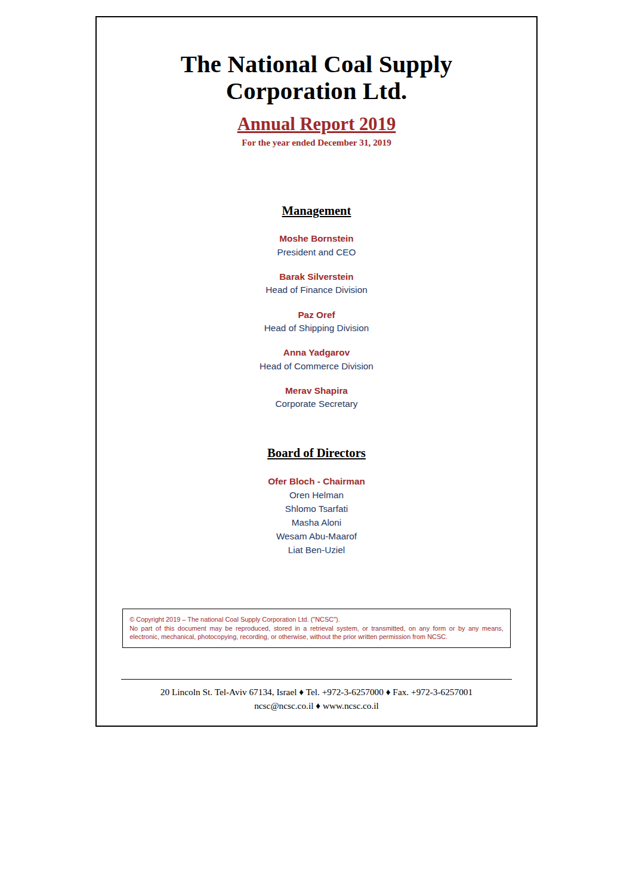The National Coal Supply Corporation Ltd.
Annual Report 2019
For the year ended December 31, 2019
Management
Moshe Bornstein
President and CEO
Barak Silverstein
Head of Finance Division
Paz Oref
Head of Shipping Division
Anna Yadgarov
Head of Commerce Division
Merav Shapira
Corporate Secretary
Board of Directors
Ofer Bloch - Chairman
Oren Helman
Shlomo Tsarfati
Masha Aloni
Wesam Abu-Maarof
Liat Ben-Uziel
© Copyright 2019 – The national Coal Supply Corporation Ltd. ("NCSC").
No part of this document may be reproduced, stored in a retrieval system, or transmitted, on any form or by any means, electronic, mechanical, photocopying, recording, or otherwise, without the prior written permission from NCSC.
20 Lincoln St. Tel-Aviv 67134, Israel ♦ Tel. +972-3-6257000 ♦ Fax. +972-3-6257001
ncsc@ncsc.co.il ♦ www.ncsc.co.il